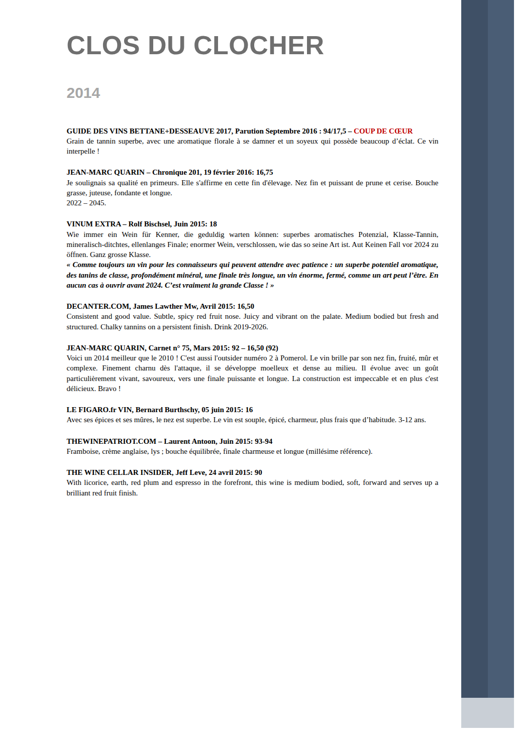CLOS DU CLOCHER
2014
GUIDE DES VINS BETTANE+DESSEAUVE 2017, Parution Septembre 2016 : 94/17,5 – COUP DE CŒUR
Grain de tannin superbe, avec une aromatique florale à se damner et un soyeux qui possède beaucoup d’éclat. Ce vin interpelle !
JEAN-MARC QUARIN – Chronique 201, 19 février 2016: 16,75
Je soulignais sa qualité en primeurs. Elle s'affirme en cette fin d'élevage. Nez fin et puissant de prune et cerise. Bouche grasse, juteuse, fondante et longue.
2022 – 2045.
VINUM EXTRA – Rolf Bischsel, Juin 2015: 18
Wie immer ein Wein für Kenner, die geduldig warten können: superbes aromatisches Potenzial, Klasse-Tannin, mineralisch-ditchtes, ellenlanges Finale; enormer Wein, verschlossen, wie das so seine Art ist. Aut Keinen Fall vor 2024 zu öffnen. Ganz grosse Klasse.
« Comme toujours un vin pour les connaisseurs qui peuvent attendre avec patience : un superbe potentiel aromatique, des tanins de classe, profondément minéral, une finale très longue, un vin énorme, fermé, comme un art peut l’être. En aucun cas à ouvrir avant 2024. C’est vraiment la grande Classe ! »
DECANTER.COM, James Lawther Mw, Avril 2015: 16,50
Consistent and good value. Subtle, spicy red fruit nose. Juicy and vibrant on the palate. Medium bodied but fresh and structured. Chalky tannins on a persistent finish. Drink 2019-2026.
JEAN-MARC QUARIN, Carnet n° 75, Mars 2015: 92 – 16,50 (92)
Voici un 2014 meilleur que le 2010 ! C'est aussi l'outsider numéro 2 à Pomerol. Le vin brille par son nez fin, fruité, mûr et complexe. Finement charnu dès l'attaque, il se développe moelleux et dense au milieu. Il évolue avec un goût particulièrement vivant, savoureux, vers une finale puissante et longue. La construction est impeccable et en plus c'est délicieux. Bravo !
LE FIGARO.fr VIN, Bernard Burthschy, 05 juin 2015: 16
Avec ses épices et ses mûres, le nez est superbe. Le vin est souple, épicé, charmeur, plus frais que d’habitude. 3-12 ans.
THEWINEPATRIOT.COM – Laurent Antoon, Juin 2015: 93-94
Framboise, crème anglaise, lys ; bouche équilibrée, finale charmeuse et longue (millésime référence).
THE WINE CELLAR INSIDER, Jeff Leve, 24 avril 2015: 90
With licorice, earth, red plum and espresso in the forefront, this wine is medium bodied, soft, forward and serves up a brilliant red fruit finish.